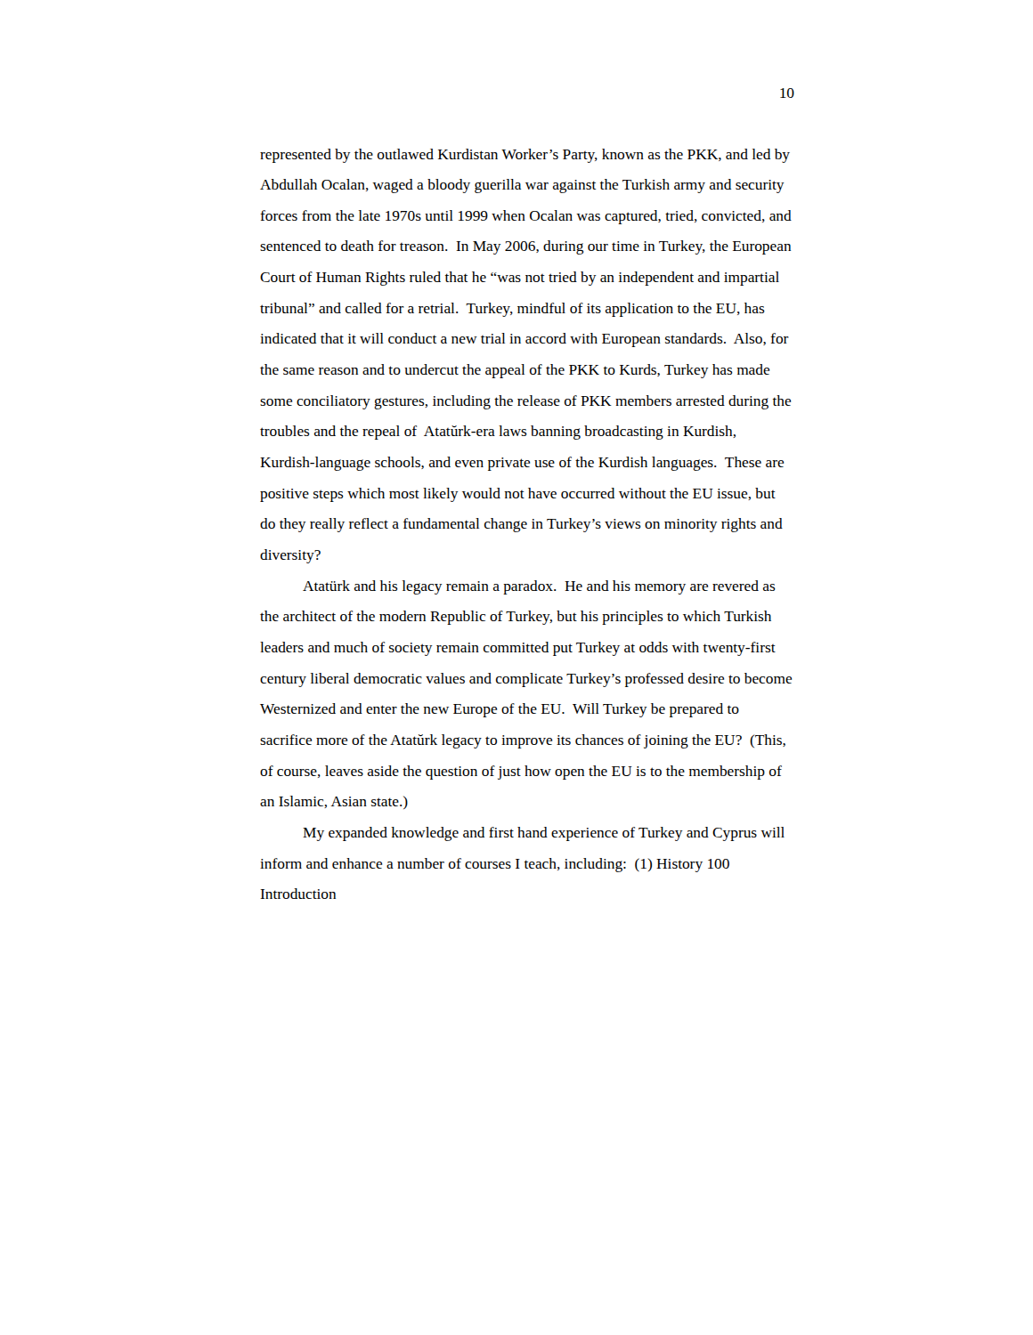10
represented by the outlawed Kurdistan Worker’s Party, known as the PKK, and led by Abdullah Ocalan, waged a bloody guerilla war against the Turkish army and security forces from the late 1970s until 1999 when Ocalan was captured, tried, convicted, and sentenced to death for treason. In May 2006, during our time in Turkey, the European Court of Human Rights ruled that he “was not tried by an independent and impartial tribunal” and called for a retrial. Turkey, mindful of its application to the EU, has indicated that it will conduct a new trial in accord with European standards. Also, for the same reason and to undercut the appeal of the PKK to Kurds, Turkey has made some conciliatory gestures, including the release of PKK members arrested during the troubles and the repeal of Atatŭrk-era laws banning broadcasting in Kurdish, Kurdish-language schools, and even private use of the Kurdish languages. These are positive steps which most likely would not have occurred without the EU issue, but do they really reflect a fundamental change in Turkey’s views on minority rights and diversity?
Atatürk and his legacy remain a paradox. He and his memory are revered as the architect of the modern Republic of Turkey, but his principles to which Turkish leaders and much of society remain committed put Turkey at odds with twenty-first century liberal democratic values and complicate Turkey’s professed desire to become Westernized and enter the new Europe of the EU. Will Turkey be prepared to sacrifice more of the Atatŭrk legacy to improve its chances of joining the EU? (This, of course, leaves aside the question of just how open the EU is to the membership of an Islamic, Asian state.)
My expanded knowledge and first hand experience of Turkey and Cyprus will inform and enhance a number of courses I teach, including: (1) History 100 Introduction